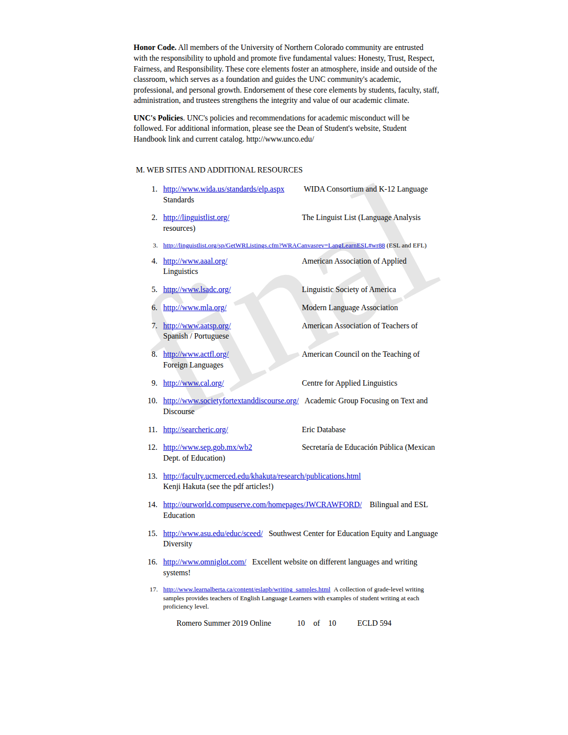final
Honor Code. All members of the University of Northern Colorado community are entrusted with the responsibility to uphold and promote five fundamental values: Honesty, Trust, Respect, Fairness, and Responsibility. These core elements foster an atmosphere, inside and outside of the classroom, which serves as a foundation and guides the UNC community's academic, professional, and personal growth. Endorsement of these core elements by students, faculty, staff, administration, and trustees strengthens the integrity and value of our academic climate.
UNC's Policies. UNC's policies and recommendations for academic misconduct will be followed. For additional information, please see the Dean of Student's website, Student Handbook link and current catalog. http://www.unco.edu/
M. WEB SITES AND ADDITIONAL RESOURCES
http://www.wida.us/standards/elp.aspx WIDA Consortium and K-12 Language Standards
http://linguistlist.org/The Linguist List (Language Analysis resources)
http://linguistlist.org/sp/GetWRListings.cfm?WRACanvasrev=LangLearnESL#wr88 (ESL and EFL)
http://www.aaal.org/American Association of Applied Linguistics
http://www.lsadc.org/Linguistic Society of America
http://www.mla.org/Modern Language Association
http://www.aatsp.org/American Association of Teachers of Spanish / Portuguese
http://www.actfl.org/American Council on the Teaching of Foreign Languages
http://www.cal.org/Centre for Applied Linguistics
http://www.societyfortextanddiscourse.org/ Academic Group Focusing on Text and Discourse
http://searcheric.org/Eric Database
http://www.sep.gob.mx/wb2 Secretaría de Educación Pública (Mexican Dept. of Education)
http://faculty.ucmerced.edu/khakuta/research/publications.html
Kenji Hakuta (see the pdf articles!)
http://ourworld.compuserve.com/homepages/JWCRAWFORD/ Bilingual and ESL Education
http://www.asu.edu/educ/sceed/ Southwest Center for Education Equity and Language Diversity
http://www.omniglot.com/ Excellent website on different languages and writing systems!
http://www.learnalberta.ca/content/eslapb/writing_samples.html A collection of grade-level writing samples provides teachers of English Language Learners with examples of student writing at each proficiency level.
Romero Summer 2019 Online 10 of 10 ECLD 594